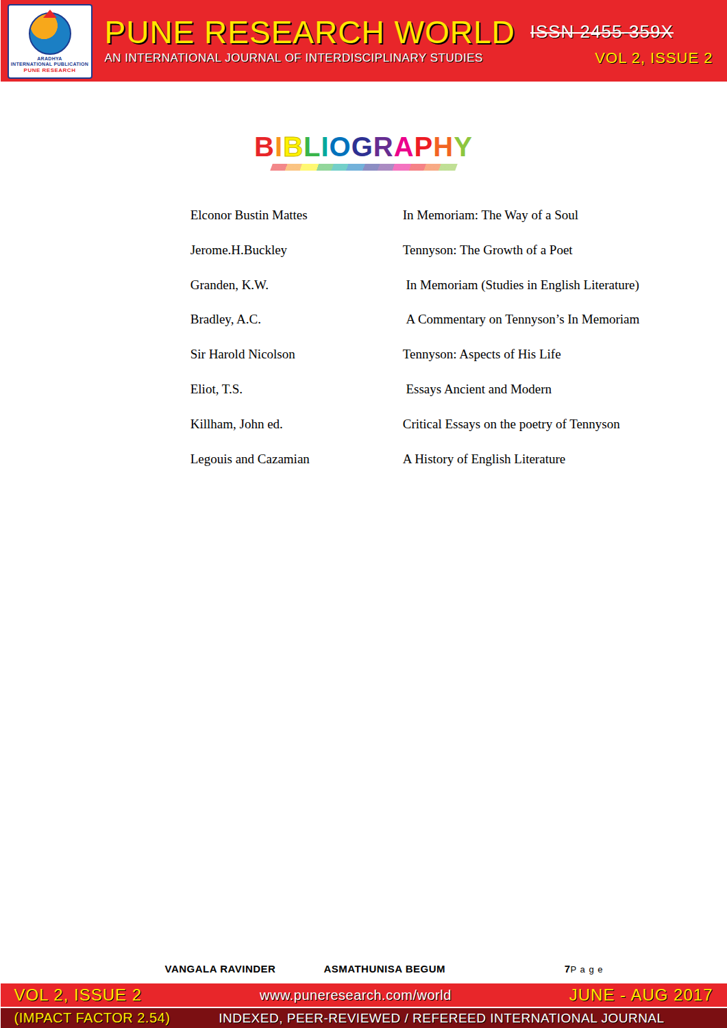ARADHYA
INTERNATIONAL PUBLICATION
PUNE RESEARCH
PUNE RESEARCH WORLD ISSN 2455-359X
AN INTERNATIONAL JOURNAL OF INTERDISCIPLINARY STUDIES VOL 2, ISSUE 2
BIBLIOGRAPHY
| Elconor Bustin Mattes | In Memoriam: The Way of a Soul |
| Jerome.H.Buckley | Tennyson: The Growth of a Poet |
| Granden, K.W. | In Memoriam (Studies in English Literature) |
| Bradley, A.C. | A Commentary on Tennyson’s In Memoriam |
| Sir Harold Nicolson | Tennyson: Aspects of His Life |
| Eliot, T.S. | Essays Ancient and Modern |
| Killham, John ed. | Critical Essays on the poetry of Tennyson |
| Legouis and Cazamian | A History of English Literature |
VANGALA RAVINDER ASMATHUNISA BEGUM 7P a g e
VOL 2, ISSUE 2 www.puneresearch.com/world JUNE - AUG 2017
(IMPACT FACTOR 2.54) INDEXED, PEER-REVIEWED / REFEREED INTERNATIONAL JOURNAL